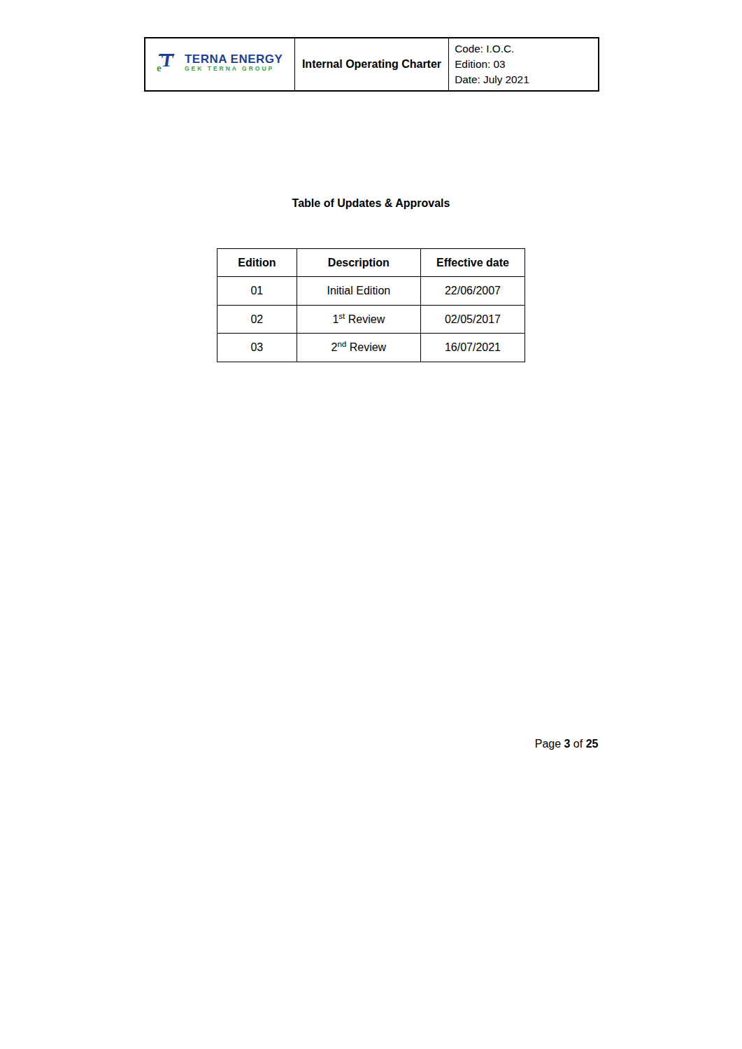| T e TERNA ENERGY GEK TERNA GROUP | Internal Operating Charter | Code: I.O.C. Edition: 03 Date: July 2021 |
Table of Updates & Approvals
| Edition | Description | Effective date |
| --- | --- | --- |
| 01 | Initial Edition | 22/06/2007 |
| 02 | 1 st Review | 02/05/2017 |
| 03 | 2 nd Review | 16/07/2021 |
Page 3 of 25